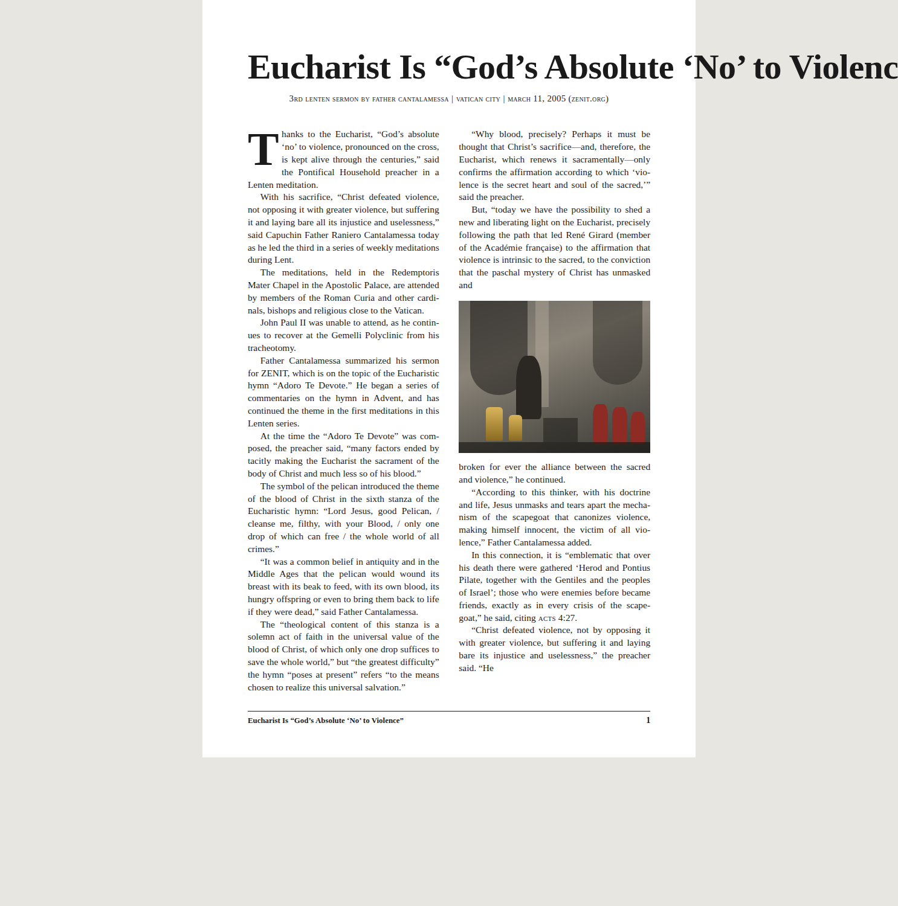Eucharist Is “God’s Absolute ‘No’ to Violence”
3rd Lenten Sermon by Father Cantalamessa | vatican city | march 11, 2005 (zenit.org)
Thanks to the Eucharist, “God’s absolute ‘no’ to violence, pronounced on the cross, is kept alive through the centuries,” said the Pontifical Household preacher in a Lenten meditation.
With his sacrifice, “Christ defeated violence, not opposing it with greater violence, but suffering it and laying bare all its injustice and uselessness,” said Capuchin Father Raniero Cantalamessa today as he led the third in a series of weekly meditations during Lent.
The meditations, held in the Redemptoris Mater Chapel in the Apostolic Palace, are attended by members of the Roman Curia and other cardinals, bishops and religious close to the Vatican.
John Paul II was unable to attend, as he continues to recover at the Gemelli Polyclinic from his tracheotomy.
Father Cantalamessa summarized his sermon for ZENIT, which is on the topic of the Eucharistic hymn “Adoro Te Devote.” He began a series of commentaries on the hymn in Advent, and has continued the theme in the first meditations in this Lenten series.
At the time the “Adoro Te Devote” was composed, the preacher said, “many factors ended by tacitly making the Eucharist the sacrament of the body of Christ and much less so of his blood.”
The symbol of the pelican introduced the theme of the blood of Christ in the sixth stanza of the Eucharistic hymn: “Lord Jesus, good Pelican, / cleanse me, filthy, with your Blood, / only one drop of which can free / the whole world of all crimes.”
“It was a common belief in antiquity and in the Middle Ages that the pelican would wound its breast with its beak to feed, with its own blood, its hungry offspring or even to bring them back to life if they were dead,” said Father Cantalamessa.
The “theological content of this stanza is a solemn act of faith in the universal value of the blood of Christ, of which only one drop suffices to save the whole world,” but “the greatest difficulty” the hymn “poses at present” refers “to the means chosen to realize this universal salvation.”
“Why blood, precisely? Perhaps it must be thought that Christ’s sacrifice—and, therefore, the Eucharist, which renews it sacramentally—only confirms the affirmation according to which ‘violence is the secret heart and soul of the sacred,’” said the preacher.
But, “today we have the possibility to shed a new and liberating light on the Eucharist, precisely following the path that led René Girard (member of the Académie française) to the affirmation that violence is intrinsic to the sacred, to the conviction that the paschal mystery of Christ has unmasked and
broken for ever the alliance between the sacred and violence,” he continued.
“According to this thinker, with his doctrine and life, Jesus unmasks and tears apart the mechanism of the scapegoat that canonizes violence, making himself innocent, the victim of all violence,” Father Cantalamessa added.
In this connection, it is “emblematic that over his death there were gathered ‘Herod and Pontius Pilate, together with the Gentiles and the peoples of Israel’; those who were enemies before became friends, exactly as in every crisis of the scapegoat,” he said, citing acts 4:27.
“Christ defeated violence, not by opposing it with greater violence, but suffering it and laying bare its injustice and uselessness,” the preacher said. “He
Eucharist Is “God’s Absolute ‘No’ to Violence” 1